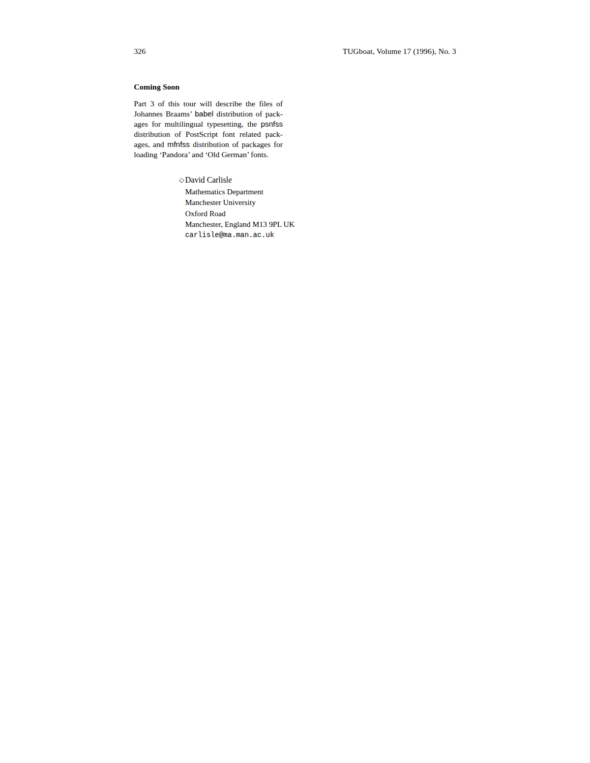326 TUGboat, Volume 17 (1996), No. 3
Coming Soon
Part 3 of this tour will describe the files of Johannes Braams’ babel distribution of packages for multilingual typesetting, the psnfss distribution of PostScript font related packages, and mfnfss distribution of packages for loading ‘Pandora’ and ‘Old German’ fonts.
◇David Carlisle
Mathematics Department
Manchester University
Oxford Road
Manchester, England M13 9PL UK
carlisle@ma.man.ac.uk